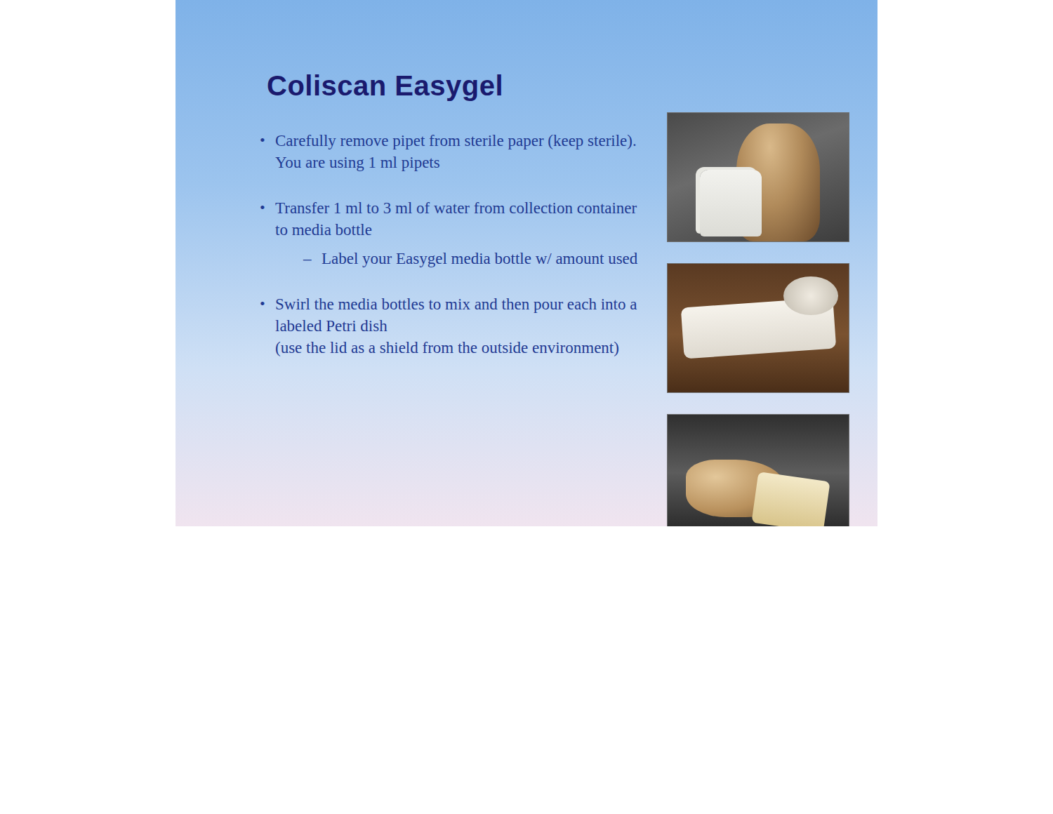Coliscan Easygel
Carefully remove pipet from sterile paper (keep sterile). You are using 1 ml pipets
Transfer 1 ml to 3 ml of water from collection container to media bottle
Label your Easygel media bottle w/ amount used
Swirl the media bottles to mix and then pour each into a labeled Petri dish
(use the lid as a shield from the outside environment)